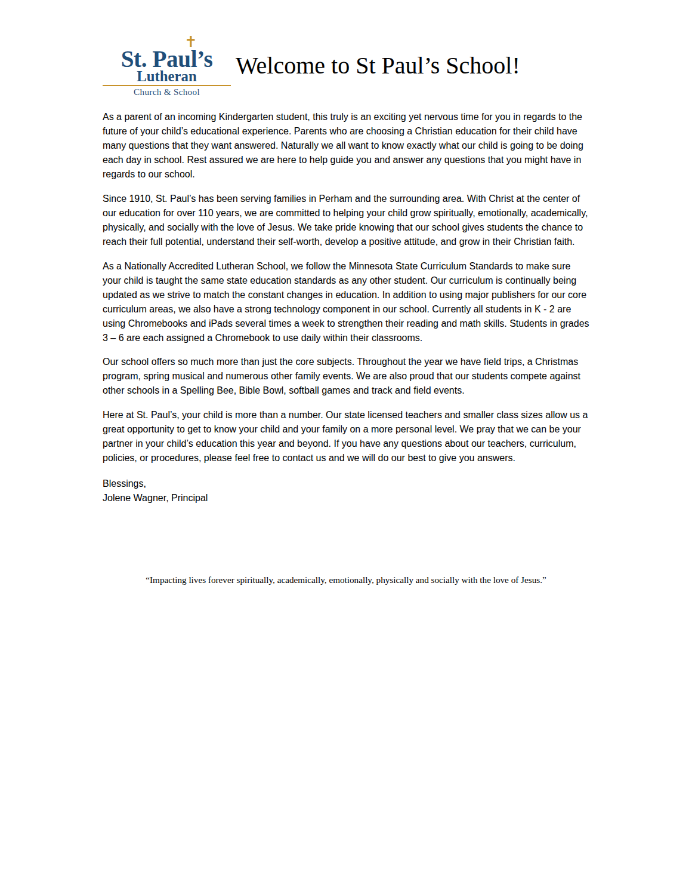✝ St. Paul’s Lutheran Church & School
Welcome to St Paul’s School!
As a parent of an incoming Kindergarten student, this truly is an exciting yet nervous time for you in regards to the future of your child’s educational experience. Parents who are choosing a Christian education for their child have many questions that they want answered. Naturally we all want to know exactly what our child is going to be doing each day in school. Rest assured we are here to help guide you and answer any questions that you might have in regards to our school.
Since 1910, St. Paul’s has been serving families in Perham and the surrounding area. With Christ at the center of our education for over 110 years, we are committed to helping your child grow spiritually, emotionally, academically, physically, and socially with the love of Jesus. We take pride knowing that our school gives students the chance to reach their full potential, understand their self-worth, develop a positive attitude, and grow in their Christian faith.
As a Nationally Accredited Lutheran School, we follow the Minnesota State Curriculum Standards to make sure your child is taught the same state education standards as any other student. Our curriculum is continually being updated as we strive to match the constant changes in education. In addition to using major publishers for our core curriculum areas, we also have a strong technology component in our school. Currently all students in K - 2 are using Chromebooks and iPads several times a week to strengthen their reading and math skills. Students in grades 3 – 6 are each assigned a Chromebook to use daily within their classrooms.
Our school offers so much more than just the core subjects. Throughout the year we have field trips, a Christmas program, spring musical and numerous other family events. We are also proud that our students compete against other schools in a Spelling Bee, Bible Bowl, softball games and track and field events.
Here at St. Paul’s, your child is more than a number. Our state licensed teachers and smaller class sizes allow us a great opportunity to get to know your child and your family on a more personal level. We pray that we can be your partner in your child’s education this year and beyond. If you have any questions about our teachers, curriculum, policies, or procedures, please feel free to contact us and we will do our best to give you answers.
Blessings, Jolene Wagner, Principal
“Impacting lives forever spiritually, academically, emotionally, physically and socially with the love of Jesus.”